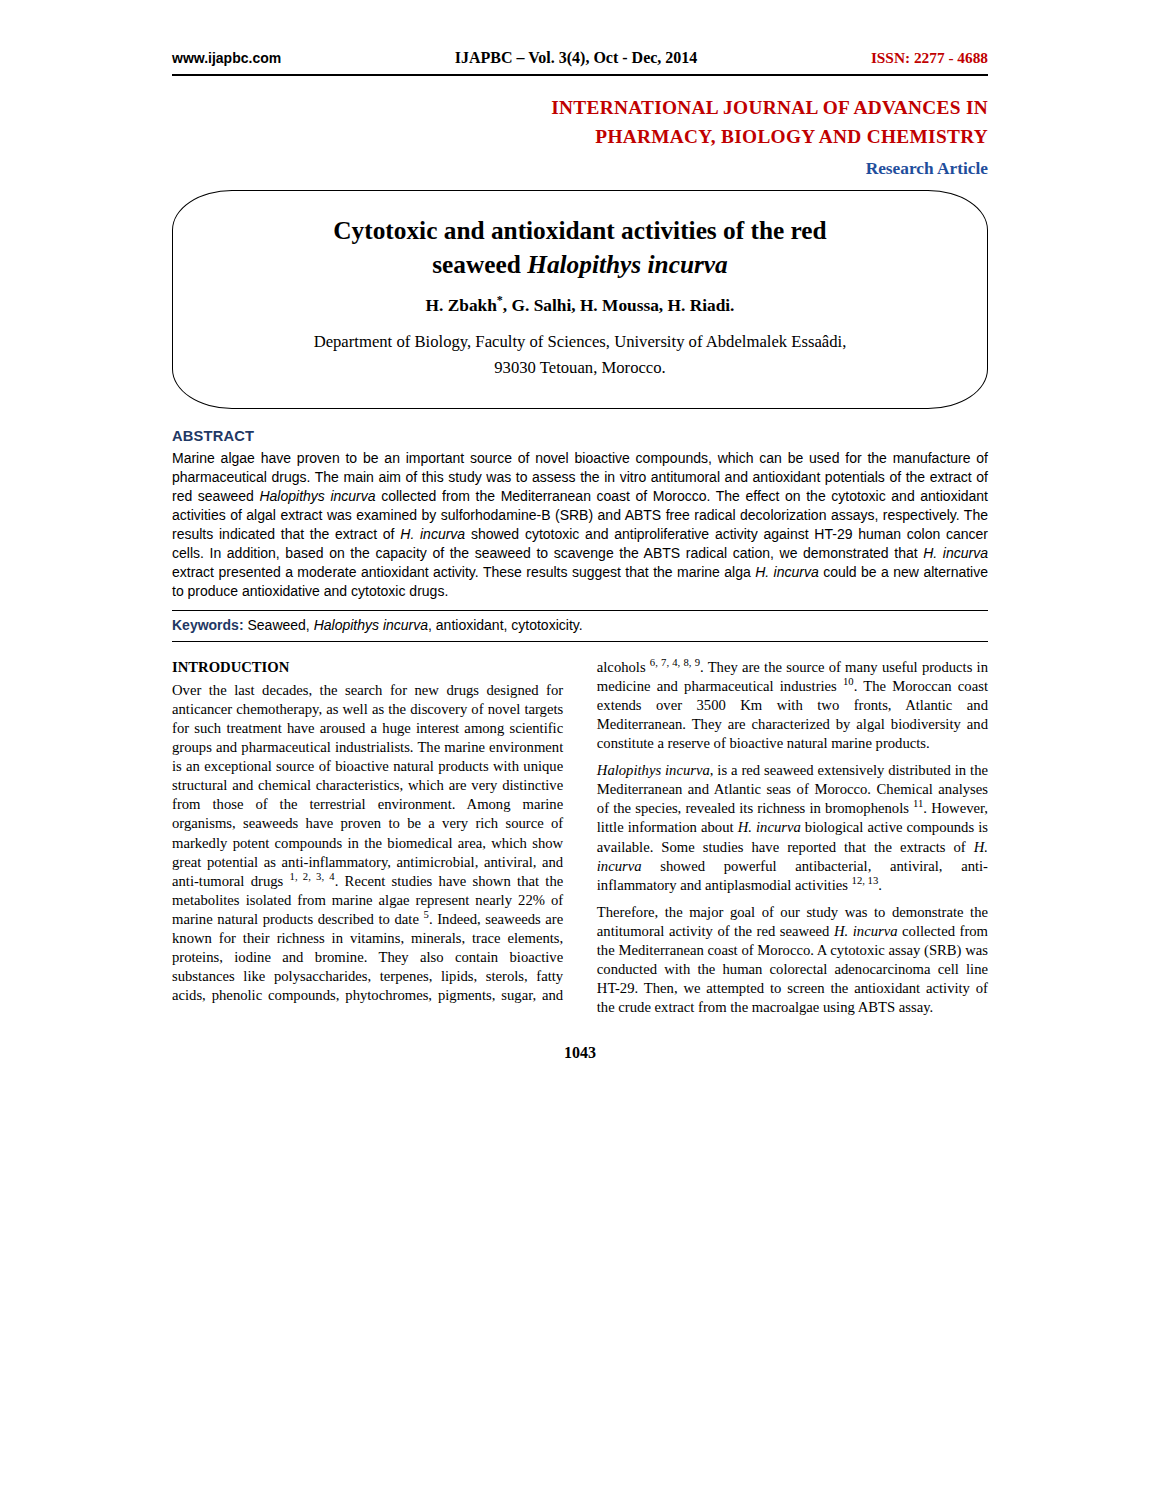www.ijapbc.com IJAPBC – Vol. 3(4), Oct - Dec, 2014 ISSN: 2277 - 4688
INTERNATIONAL JOURNAL OF ADVANCES IN
PHARMACY, BIOLOGY AND CHEMISTRY
Research Article
Cytotoxic and antioxidant activities of the red
seaweed Halopithys incurva
H. Zbakh*, G. Salhi, H. Moussa, H. Riadi.
Department of Biology, Faculty of Sciences, University of Abdelmalek Essaâdi,
93030 Tetouan, Morocco.
ABSTRACT
Marine algae have proven to be an important source of novel bioactive compounds, which can be used for the manufacture of pharmaceutical drugs. The main aim of this study was to assess the in vitro antitumoral and antioxidant potentials of the extract of red seaweed Halopithys incurva collected from the Mediterranean coast of Morocco. The effect on the cytotoxic and antioxidant activities of algal extract was examined by sulforhodamine-B (SRB) and ABTS free radical decolorization assays, respectively. The results indicated that the extract of H. incurva showed cytotoxic and antiproliferative activity against HT-29 human colon cancer cells. In addition, based on the capacity of the seaweed to scavenge the ABTS radical cation, we demonstrated that H. incurva extract presented a moderate antioxidant activity. These results suggest that the marine alga H. incurva could be a new alternative to produce antioxidative and cytotoxic drugs.
Keywords: Seaweed, Halopithys incurva, antioxidant, cytotoxicity.
INTRODUCTION
Over the last decades, the search for new drugs designed for anticancer chemotherapy, as well as the discovery of novel targets for such treatment have aroused a huge interest among scientific groups and pharmaceutical industrialists. The marine environment is an exceptional source of bioactive natural products with unique structural and chemical characteristics, which are very distinctive from those of the terrestrial environment. Among marine organisms, seaweeds have proven to be a very rich source of markedly potent compounds in the biomedical area, which show great potential as anti-inflammatory, antimicrobial, antiviral, and anti-tumoral drugs 1, 2, 3, 4. Recent studies have shown that the metabolites isolated from marine algae represent nearly 22% of marine natural products described to date 5. Indeed, seaweeds are known for their richness in vitamins, minerals, trace elements, proteins, iodine and bromine. They also contain bioactive substances like polysaccharides, terpenes, lipids, sterols, fatty acids, phenolic compounds, phytochromes, pigments, sugar, and alcohols 6, 7, 4, 8, 9. They are the source of many useful products in medicine and pharmaceutical industries 10. The Moroccan coast extends over 3500 Km with two fronts, Atlantic and Mediterranean. They are characterized by algal biodiversity and constitute a reserve of bioactive natural marine products.
Halopithys incurva, is a red seaweed extensively distributed in the Mediterranean and Atlantic seas of Morocco. Chemical analyses of the species, revealed its richness in bromophenols 11. However, little information about H. incurva biological active compounds is available. Some studies have reported that the extracts of H. incurva showed powerful antibacterial, antiviral, anti-inflammatory and antiplasmodial activities 12, 13.
Therefore, the major goal of our study was to demonstrate the antitumoral activity of the red seaweed H. incurva collected from the Mediterranean coast of Morocco. A cytotoxic assay (SRB) was conducted with the human colorectal adenocarcinoma cell line HT-29. Then, we attempted to screen the antioxidant activity of the crude extract from the macroalgae using ABTS assay.
1043